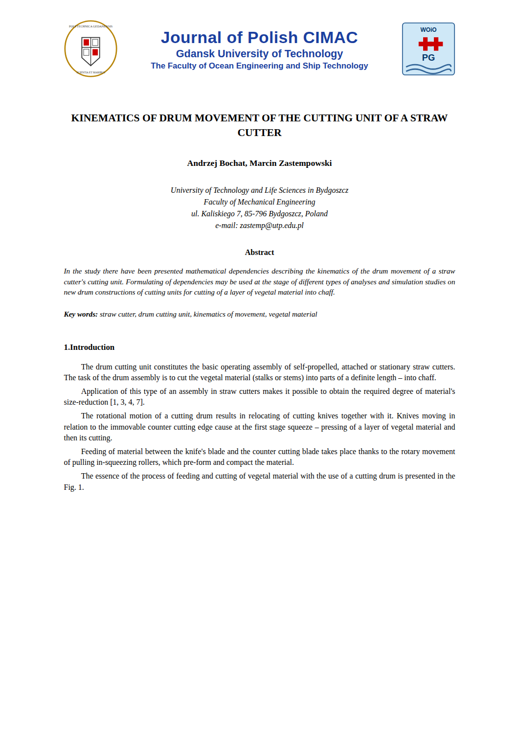Journal of Polish CIMAC
Gdansk University of Technology
The Faculty of Ocean Engineering and Ship Technology
Kinematics of Drum Movement of the Cutting Unit of a Straw Cutter
Andrzej Bochat, Marcin Zastempowski
University of Technology and Life Sciences in Bydgoszcz
Faculty of Mechanical Engineering
ul. Kaliskiego 7, 85-796 Bydgoszcz, Poland
e-mail: zastemp@utp.edu.pl
Abstract
In the study there have been presented mathematical dependencies describing the kinematics of the drum movement of a straw cutter's cutting unit. Formulating of dependencies may be used at the stage of different types of analyses and simulation studies on new drum constructions of cutting units for cutting of a layer of vegetal material into chaff.
Key words: straw cutter, drum cutting unit, kinematics of movement, vegetal material
1.Introduction
The drum cutting unit constitutes the basic operating assembly of self-propelled, attached or stationary straw cutters. The task of the drum assembly is to cut the vegetal material (stalks or stems) into parts of a definite length – into chaff.
Application of this type of an assembly in straw cutters makes it possible to obtain the required degree of material's size-reduction [1, 3, 4, 7].
The rotational motion of a cutting drum results in relocating of cutting knives together with it. Knives moving in relation to the immovable counter cutting edge cause at the first stage squeeze – pressing of a layer of vegetal material and then its cutting.
Feeding of material between the knife's blade and the counter cutting blade takes place thanks to the rotary movement of pulling in-squeezing rollers, which pre-form and compact the material.
The essence of the process of feeding and cutting of vegetal material with the use of a cutting drum is presented in the Fig. 1.